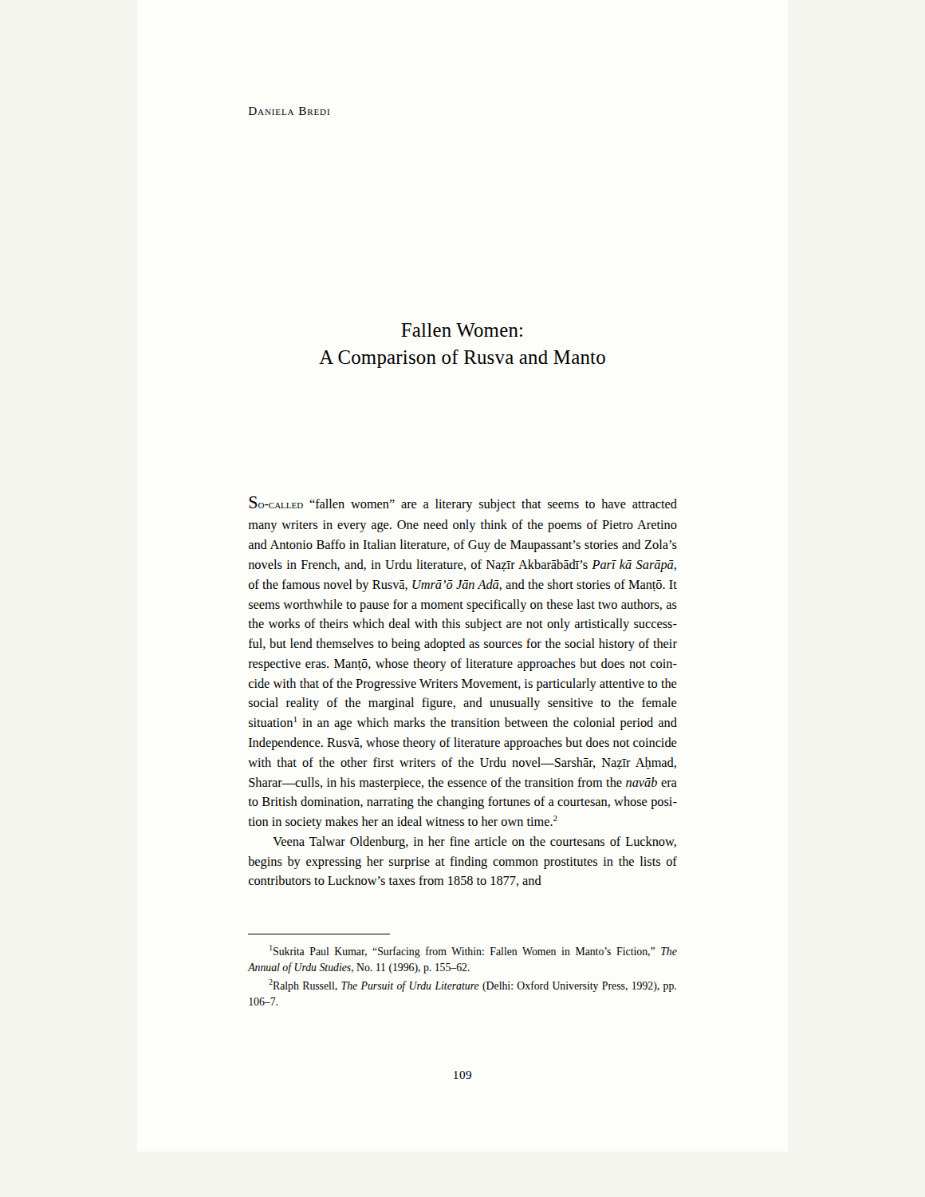Daniela Bredi
Fallen Women:
A Comparison of Rusva and Manto
So-called “fallen women” are a literary subject that seems to have attracted many writers in every age. One need only think of the poems of Pietro Aretino and Antonio Baffo in Italian literature, of Guy de Maupassant’s stories and Zola’s novels in French, and, in Urdu literature, of Naẓīr Akbarābādī’s Parī kā Sarāpā, of the famous novel by Rusvā, Umrā’ō Jān Adā, and the short stories of Manṭō. It seems worthwhile to pause for a moment specifically on these last two authors, as the works of theirs which deal with this subject are not only artistically successful, but lend themselves to being adopted as sources for the social history of their respective eras. Manṭō, whose theory of literature approaches but does not coincide with that of the Progressive Writers Movement, is particularly attentive to the social reality of the marginal figure, and unusually sensitive to the female situation1 in an age which marks the transition between the colonial period and Independence. Rusvā, whose theory of literature approaches but does not coincide with that of the other first writers of the Urdu novel—Sarshār, Naẓīr Aḥmad, Sharar—culls, in his masterpiece, the essence of the transition from the navāb era to British domination, narrating the changing fortunes of a courtesan, whose position in society makes her an ideal witness to her own time.2
Veena Talwar Oldenburg, in her fine article on the courtesans of Lucknow, begins by expressing her surprise at finding common prostitutes in the lists of contributors to Lucknow’s taxes from 1858 to 1877, and
1Sukrita Paul Kumar, “Surfacing from Within: Fallen Women in Manto’s Fiction,” The Annual of Urdu Studies, No. 11 (1996), p. 155–62.
2Ralph Russell, The Pursuit of Urdu Literature (Delhi: Oxford University Press, 1992), pp. 106–7.
109